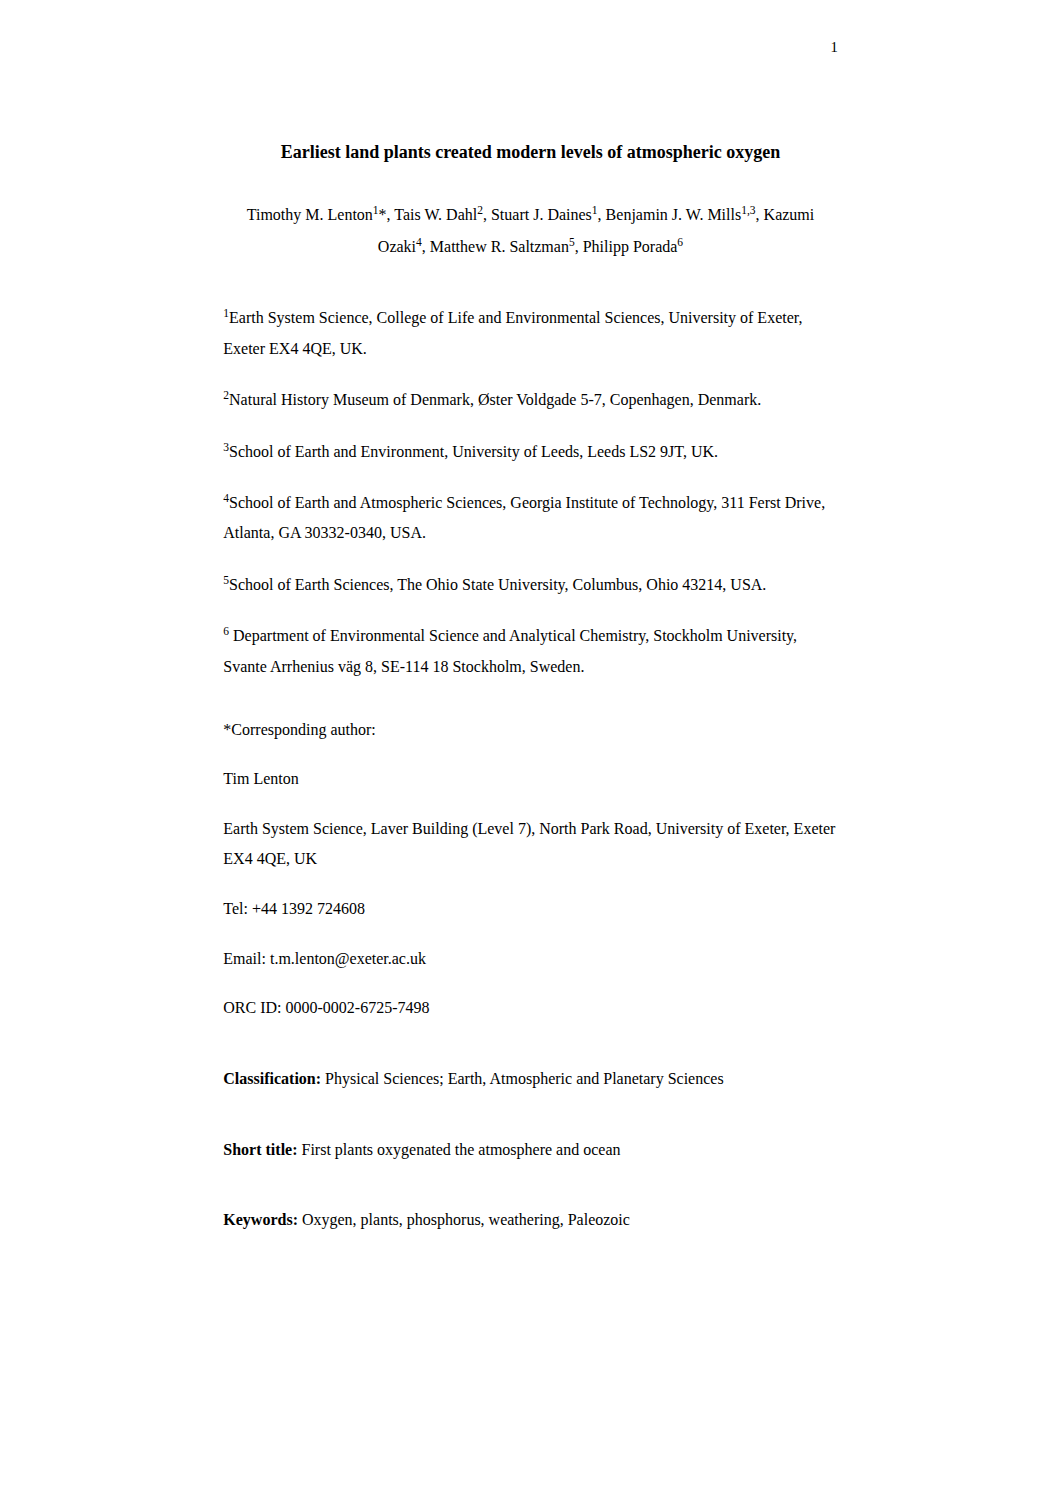1
Earliest land plants created modern levels of atmospheric oxygen
Timothy M. Lenton1*, Tais W. Dahl2, Stuart J. Daines1, Benjamin J. W. Mills1,3, Kazumi Ozaki4, Matthew R. Saltzman5, Philipp Porada6
1Earth System Science, College of Life and Environmental Sciences, University of Exeter, Exeter EX4 4QE, UK.
2Natural History Museum of Denmark, Øster Voldgade 5-7, Copenhagen, Denmark.
3School of Earth and Environment, University of Leeds, Leeds LS2 9JT, UK.
4School of Earth and Atmospheric Sciences, Georgia Institute of Technology, 311 Ferst Drive, Atlanta, GA 30332-0340, USA.
5School of Earth Sciences, The Ohio State University, Columbus, Ohio 43214, USA.
6 Department of Environmental Science and Analytical Chemistry, Stockholm University, Svante Arrhenius väg 8, SE-114 18 Stockholm, Sweden.
*Corresponding author:
Tim Lenton
Earth System Science, Laver Building (Level 7), North Park Road, University of Exeter, Exeter EX4 4QE, UK
Tel: +44 1392 724608
Email: t.m.lenton@exeter.ac.uk
ORC ID: 0000-0002-6725-7498
Classification: Physical Sciences; Earth, Atmospheric and Planetary Sciences
Short title: First plants oxygenated the atmosphere and ocean
Keywords: Oxygen, plants, phosphorus, weathering, Paleozoic